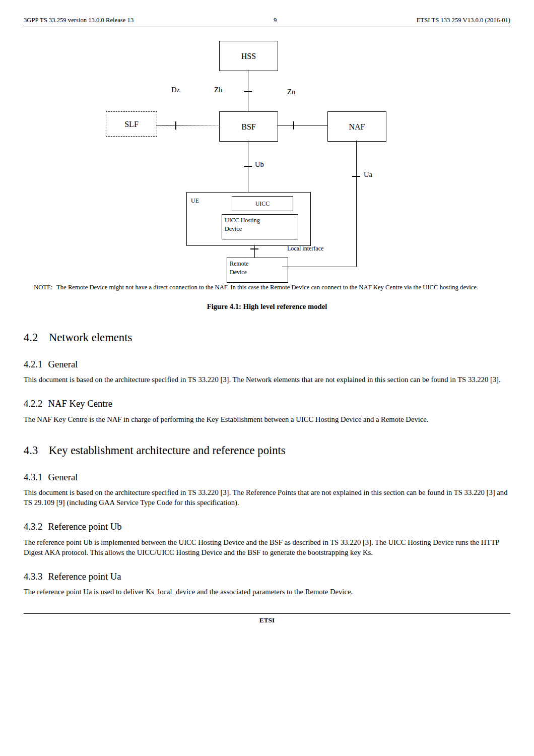3GPP TS 33.259 version 13.0.0 Release 13
9
ETSI TS 133 259 V13.0.0 (2016-01)
HSS
Zh
Dz
Zn
SLF
BSF
NAF
Ub
UE
UICC
UICC Hosting
Device
Remote
Device
Local interface
Ua
NOTE:
The Remote Device might not have a direct connection to the NAF. In this case the Remote Device can connect to the NAF Key Centre via the UICC hosting device.
Figure 4.1: High level reference model
4.2 Network elements
4.2.1 General
This document is based on the architecture specified in TS 33.220 [3]. The Network elements that are not explained in this section can be found in TS 33.220 [3].
4.2.2 NAF Key Centre
The NAF Key Centre is the NAF in charge of performing the Key Establishment between a UICC Hosting Device and a Remote Device.
4.3 Key establishment architecture and reference points
4.3.1 General
This document is based on the architecture specified in TS 33.220 [3]. The Reference Points that are not explained in this section can be found in TS 33.220 [3] and TS 29.109 [9] (including GAA Service Type Code for this specification).
4.3.2 Reference point Ub
The reference point Ub is implemented between the UICC Hosting Device and the BSF as described in TS 33.220 [3]. The UICC Hosting Device runs the HTTP Digest AKA protocol. This allows the UICC/UICC Hosting Device and the BSF to generate the bootstrapping key Ks.
4.3.3 Reference point Ua
The reference point Ua is used to deliver Ks_local_device and the associated parameters to the Remote Device.
ETSI